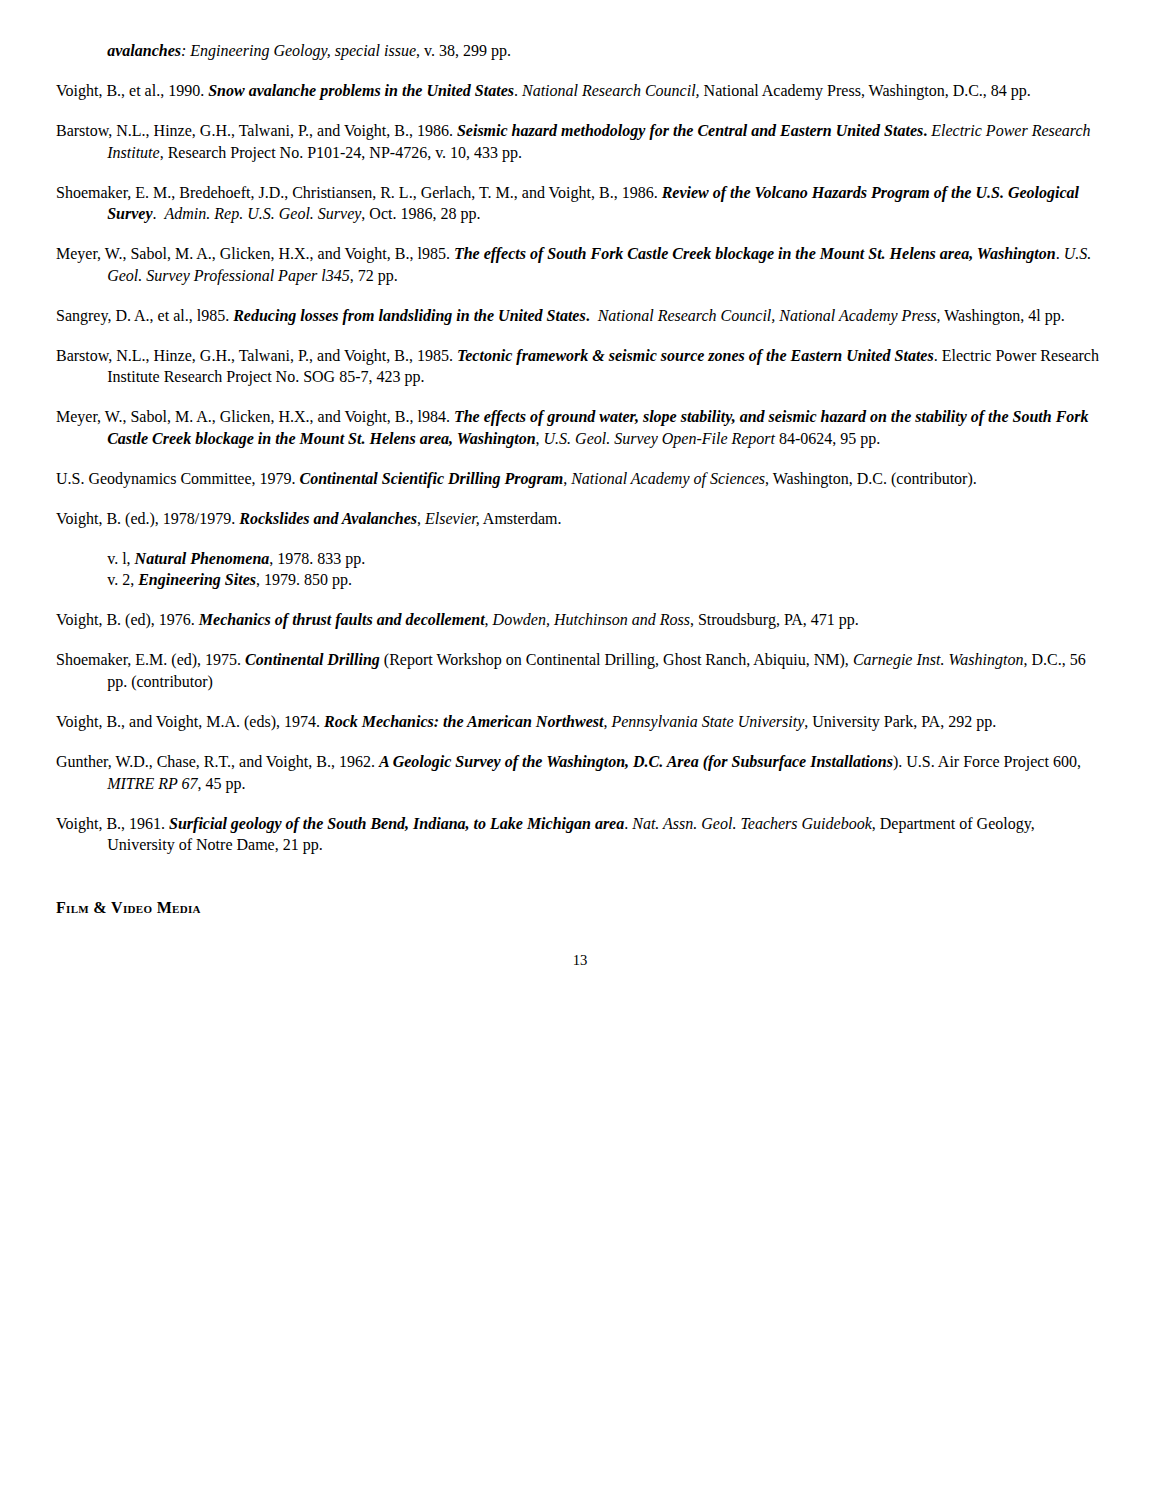avalanches: Engineering Geology, special issue, v. 38, 299 pp.
Voight, B., et al., 1990. Snow avalanche problems in the United States. National Research Council, National Academy Press, Washington, D.C., 84 pp.
Barstow, N.L., Hinze, G.H., Talwani, P., and Voight, B., 1986. Seismic hazard methodology for the Central and Eastern United States. Electric Power Research Institute, Research Project No. P101-24, NP-4726, v. 10, 433 pp.
Shoemaker, E. M., Bredehoeft, J.D., Christiansen, R. L., Gerlach, T. M., and Voight, B., 1986. Review of the Volcano Hazards Program of the U.S. Geological Survey. Admin. Rep. U.S. Geol. Survey, Oct. 1986, 28 pp.
Meyer, W., Sabol, M. A., Glicken, H.X., and Voight, B., l985. The effects of South Fork Castle Creek blockage in the Mount St. Helens area, Washington. U.S. Geol. Survey Professional Paper l345, 72 pp.
Sangrey, D. A., et al., l985. Reducing losses from landsliding in the United States. National Research Council, National Academy Press, Washington, 4l pp.
Barstow, N.L., Hinze, G.H., Talwani, P., and Voight, B., 1985. Tectonic framework & seismic source zones of the Eastern United States. Electric Power Research Institute Research Project No. SOG 85-7, 423 pp.
Meyer, W., Sabol, M. A., Glicken, H.X., and Voight, B., l984. The effects of ground water, slope stability, and seismic hazard on the stability of the South Fork Castle Creek blockage in the Mount St. Helens area, Washington, U.S. Geol. Survey Open-File Report 84-0624, 95 pp.
U.S. Geodynamics Committee, 1979. Continental Scientific Drilling Program, National Academy of Sciences, Washington, D.C. (contributor).
Voight, B. (ed.), 1978/1979. Rockslides and Avalanches, Elsevier, Amsterdam.
v. l, Natural Phenomena, 1978. 833 pp.
v. 2, Engineering Sites, 1979. 850 pp.
Voight, B. (ed), 1976. Mechanics of thrust faults and decollement, Dowden, Hutchinson and Ross, Stroudsburg, PA, 471 pp.
Shoemaker, E.M. (ed), 1975. Continental Drilling (Report Workshop on Continental Drilling, Ghost Ranch, Abiquiu, NM), Carnegie Inst. Washington, D.C., 56 pp. (contributor)
Voight, B., and Voight, M.A. (eds), 1974. Rock Mechanics: the American Northwest, Pennsylvania State University, University Park, PA, 292 pp.
Gunther, W.D., Chase, R.T., and Voight, B., 1962. A Geologic Survey of the Washington, D.C. Area (for Subsurface Installations). U.S. Air Force Project 600, MITRE RP 67, 45 pp.
Voight, B., 1961. Surficial geology of the South Bend, Indiana, to Lake Michigan area. Nat. Assn. Geol. Teachers Guidebook, Department of Geology, University of Notre Dame, 21 pp.
Film & Video Media
13